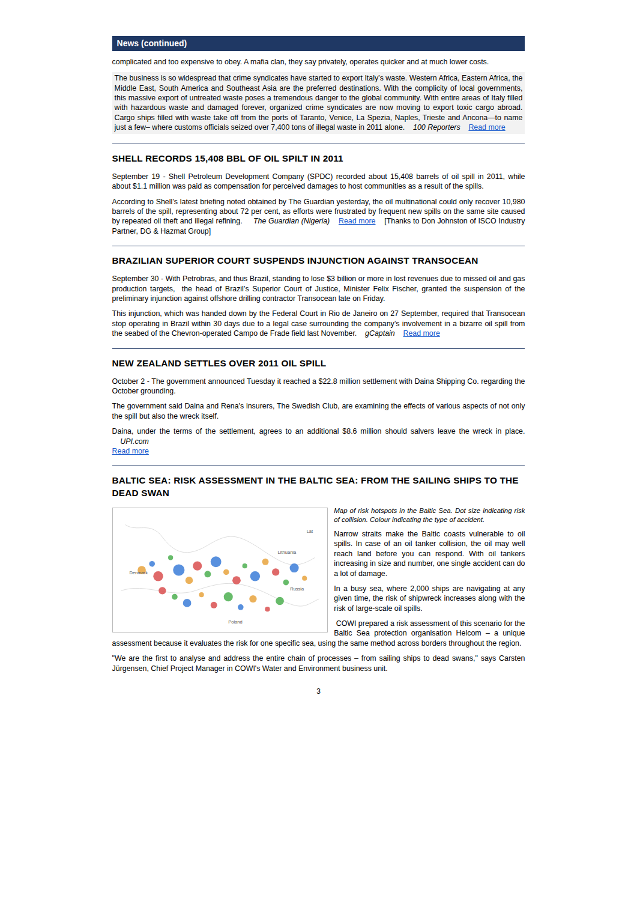News (continued)
complicated and too expensive to obey. A mafia clan, they say privately, operates quicker and at much lower costs.
The business is so widespread that crime syndicates have started to export Italy’s waste. Western Africa, Eastern Africa, the Middle East, South America and Southeast Asia are the preferred destinations. With the complicity of local governments, this massive export of untreated waste poses a tremendous danger to the global community. With entire areas of Italy filled with hazardous waste and damaged forever, organized crime syndicates are now moving to export toxic cargo abroad. Cargo ships filled with waste take off from the ports of Taranto, Venice, La Spezia, Naples, Trieste and Ancona—to name just a few– where customs officials seized over 7,400 tons of illegal waste in 2011 alone. 100 Reporters Read more
SHELL RECORDS 15,408 BBL OF OIL SPILT IN 2011
September 19 - Shell Petroleum Development Company (SPDC) recorded about 15,408 barrels of oil spill in 2011, while about $1.1 million was paid as compensation for perceived damages to host communities as a result of the spills.
According to Shell’s latest briefing noted obtained by The Guardian yesterday, the oil multinational could only recover 10,980 barrels of the spill, representing about 72 per cent, as efforts were frustrated by frequent new spills on the same site caused by repeated oil theft and illegal refining. The Guardian (Nigeria) Read more [Thanks to Don Johnston of ISCO Industry Partner, DG & Hazmat Group]
BRAZILIAN SUPERIOR COURT SUSPENDS INJUNCTION AGAINST TRANSOCEAN
September 30 - With Petrobras, and thus Brazil, standing to lose $3 billion or more in lost revenues due to missed oil and gas production targets, the head of Brazil’s Superior Court of Justice, Minister Felix Fischer, granted the suspension of the preliminary injunction against offshore drilling contractor Transocean late on Friday.
This injunction, which was handed down by the Federal Court in Rio de Janeiro on 27 September, required that Transocean stop operating in Brazil within 30 days due to a legal case surrounding the company’s involvement in a bizarre oil spill from the seabed of the Chevron-operated Campo de Frade field last November. gCaptain Read more
NEW ZEALAND SETTLES OVER 2011 OIL SPILL
October 2 - The government announced Tuesday it reached a $22.8 million settlement with Daina Shipping Co. regarding the October grounding.
The government said Daina and Rena's insurers, The Swedish Club, are examining the effects of various aspects of not only the spill but also the wreck itself.
Daina, under the terms of the settlement, agrees to an additional $8.6 million should salvers leave the wreck in place. UPI.com
Read more
BALTIC SEA: RISK ASSESSMENT IN THE BALTIC SEA: FROM THE SAILING SHIPS TO THE DEAD SWAN
Map of risk hotspots in the Baltic Sea. Dot size indicating risk of collision. Colour indicating the type of accident.
Narrow straits make the Baltic coasts vulnerable to oil spills. In case of an oil tanker collision, the oil may well reach land before you can respond. With oil tankers increasing in size and number, one single accident can do a lot of damage.
In a busy sea, where 2,000 ships are navigating at any given time, the risk of shipwreck increases along with the risk of large-scale oil spills.
COWI prepared a risk assessment of this scenario for the Baltic Sea protection organisation Helcom – a unique assessment because it evaluates the risk for one specific sea, using the same method across borders throughout the region.
"We are the first to analyse and address the entire chain of processes – from sailing ships to dead swans," says Carsten Jürgensen, Chief Project Manager in COWI's Water and Environment business unit.
3